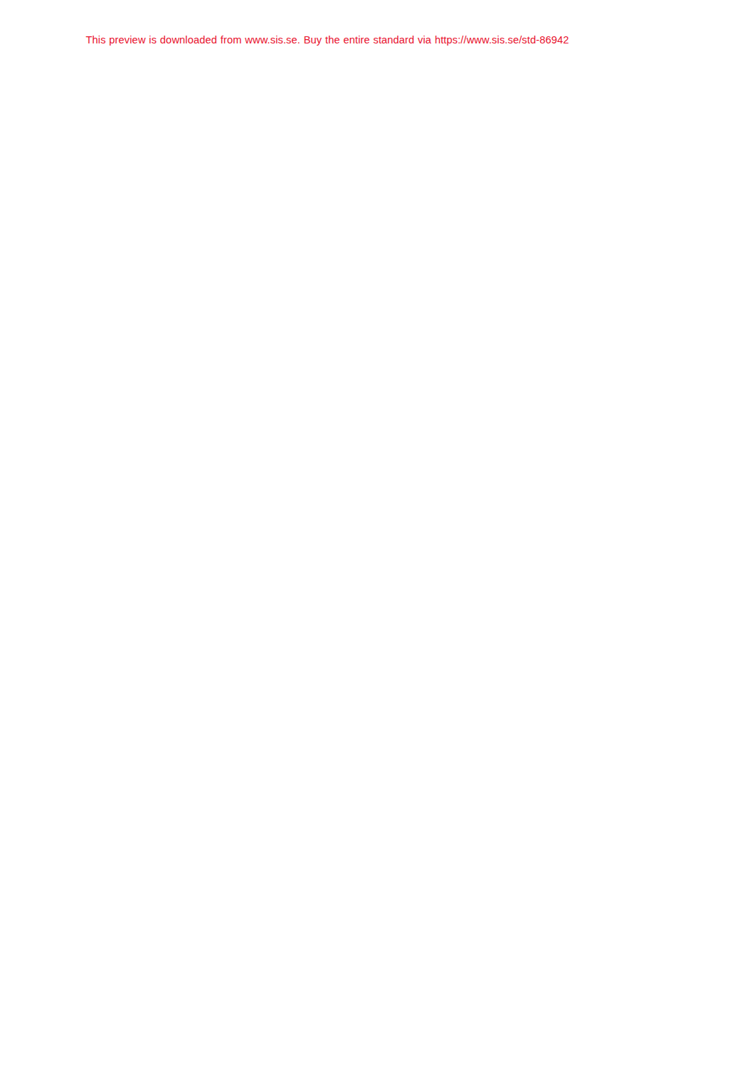This preview is downloaded from www.sis.se. Buy the entire standard via https://www.sis.se/std-86942